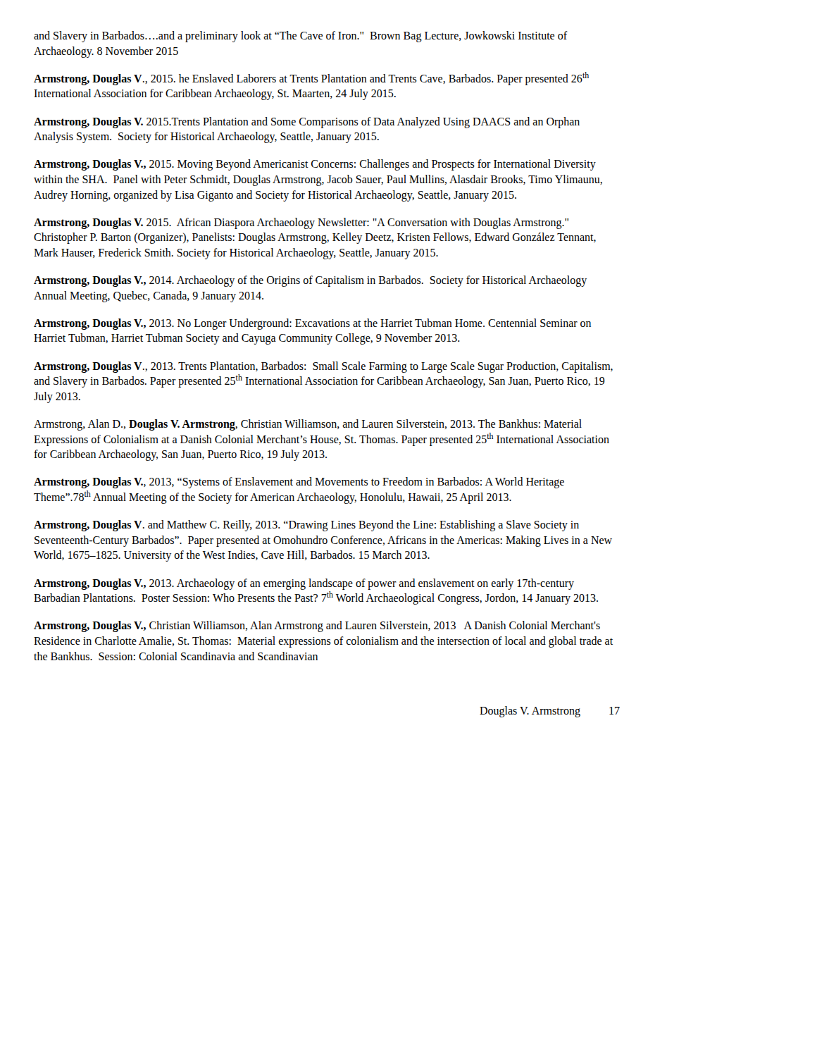and Slavery in Barbados….and a preliminary look at “The Cave of Iron." Brown Bag Lecture, Jowkowski Institute of Archaeology. 8 November 2015
Armstrong, Douglas V., 2015. he Enslaved Laborers at Trents Plantation and Trents Cave, Barbados. Paper presented 26th International Association for Caribbean Archaeology, St. Maarten, 24 July 2015.
Armstrong, Douglas V. 2015.Trents Plantation and Some Comparisons of Data Analyzed Using DAACS and an Orphan Analysis System. Society for Historical Archaeology, Seattle, January 2015.
Armstrong, Douglas V., 2015. Moving Beyond Americanist Concerns: Challenges and Prospects for International Diversity within the SHA. Panel with Peter Schmidt, Douglas Armstrong, Jacob Sauer, Paul Mullins, Alasdair Brooks, Timo Ylimaunu, Audrey Horning, organized by Lisa Giganto and Society for Historical Archaeology, Seattle, January 2015.
Armstrong, Douglas V. 2015. African Diaspora Archaeology Newsletter: "A Conversation with Douglas Armstrong." Christopher P. Barton (Organizer), Panelists: Douglas Armstrong, Kelley Deetz, Kristen Fellows, Edward González Tennant, Mark Hauser, Frederick Smith. Society for Historical Archaeology, Seattle, January 2015.
Armstrong, Douglas V., 2014. Archaeology of the Origins of Capitalism in Barbados. Society for Historical Archaeology Annual Meeting, Quebec, Canada, 9 January 2014.
Armstrong, Douglas V., 2013. No Longer Underground: Excavations at the Harriet Tubman Home. Centennial Seminar on Harriet Tubman, Harriet Tubman Society and Cayuga Community College, 9 November 2013.
Armstrong, Douglas V., 2013. Trents Plantation, Barbados: Small Scale Farming to Large Scale Sugar Production, Capitalism, and Slavery in Barbados. Paper presented 25th International Association for Caribbean Archaeology, San Juan, Puerto Rico, 19 July 2013.
Armstrong, Alan D., Douglas V. Armstrong, Christian Williamson, and Lauren Silverstein, 2013. The Bankhus: Material Expressions of Colonialism at a Danish Colonial Merchant’s House, St. Thomas. Paper presented 25th International Association for Caribbean Archaeology, San Juan, Puerto Rico, 19 July 2013.
Armstrong, Douglas V., 2013, “Systems of Enslavement and Movements to Freedom in Barbados: A World Heritage Theme”.78th Annual Meeting of the Society for American Archaeology, Honolulu, Hawaii, 25 April 2013.
Armstrong, Douglas V. and Matthew C. Reilly, 2013. “Drawing Lines Beyond the Line: Establishing a Slave Society in Seventeenth-Century Barbados”. Paper presented at Omohundro Conference, Africans in the Americas: Making Lives in a New World, 1675–1825. University of the West Indies, Cave Hill, Barbados. 15 March 2013.
Armstrong, Douglas V., 2013. Archaeology of an emerging landscape of power and enslavement on early 17th-century Barbadian Plantations. Poster Session: Who Presents the Past? 7th World Archaeological Congress, Jordon, 14 January 2013.
Armstrong, Douglas V., Christian Williamson, Alan Armstrong and Lauren Silverstein, 2013 A Danish Colonial Merchant's Residence in Charlotte Amalie, St. Thomas: Material expressions of colonialism and the intersection of local and global trade at the Bankhus. Session: Colonial Scandinavia and Scandinavian
Douglas V. Armstrong17